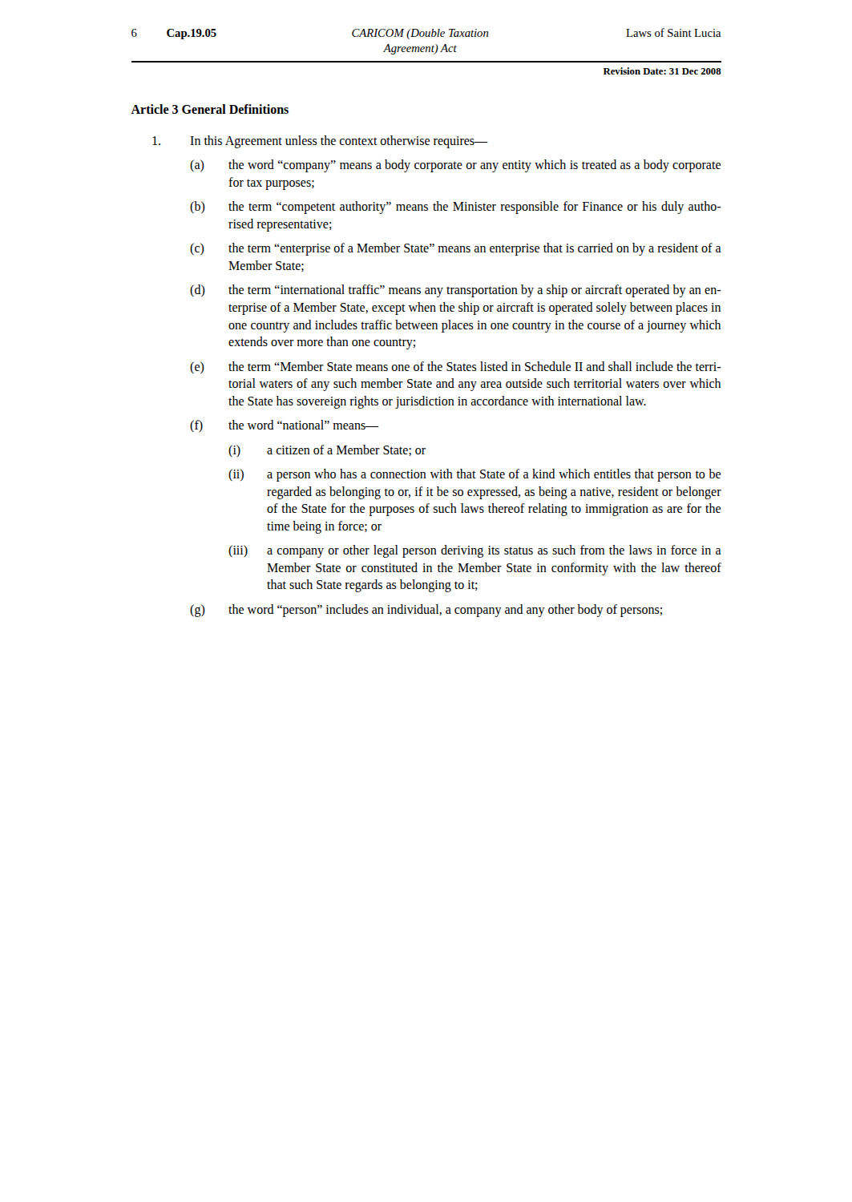6
Cap.19.05
CARICOM (Double Taxation
Agreement) Act
Laws of Saint Lucia
Revision Date: 31 Dec 2008
Article 3 General Definitions
1.
In this Agreement unless the context otherwise requires—
(a)
the word “company” means a body corporate or any entity which is treated as a body corporate for tax purposes;
(b)
the term “competent authority” means the Minister responsible for Finance or his duly authorised representative;
(c)
the term “enterprise of a Member State” means an enterprise that is carried on by a resident of a Member State;
(d)
the term “international traffic” means any transportation by a ship or aircraft operated by an enterprise of a Member State, except when the ship or aircraft is operated solely between places in one country and includes traffic between places in one country in the course of a journey which extends over more than one country;
(e)
the term “Member State means one of the States listed in Schedule II and shall include the territorial waters of any such member State and any area outside such territorial waters over which the State has sovereign rights or jurisdiction in accordance with international law.
(f)
the word “national” means—
(i)
a citizen of a Member State; or
(ii)
a person who has a connection with that State of a kind which entitles that person to be regarded as belonging to or, if it be so expressed, as being a native, resident or belonger of the State for the purposes of such laws thereof relating to immigration as are for the time being in force; or
(iii)
a company or other legal person deriving its status as such from the laws in force in a Member State or constituted in the Member State in conformity with the law thereof that such State regards as belonging to it;
(g)
the word “person” includes an individual, a company and any other body of persons;